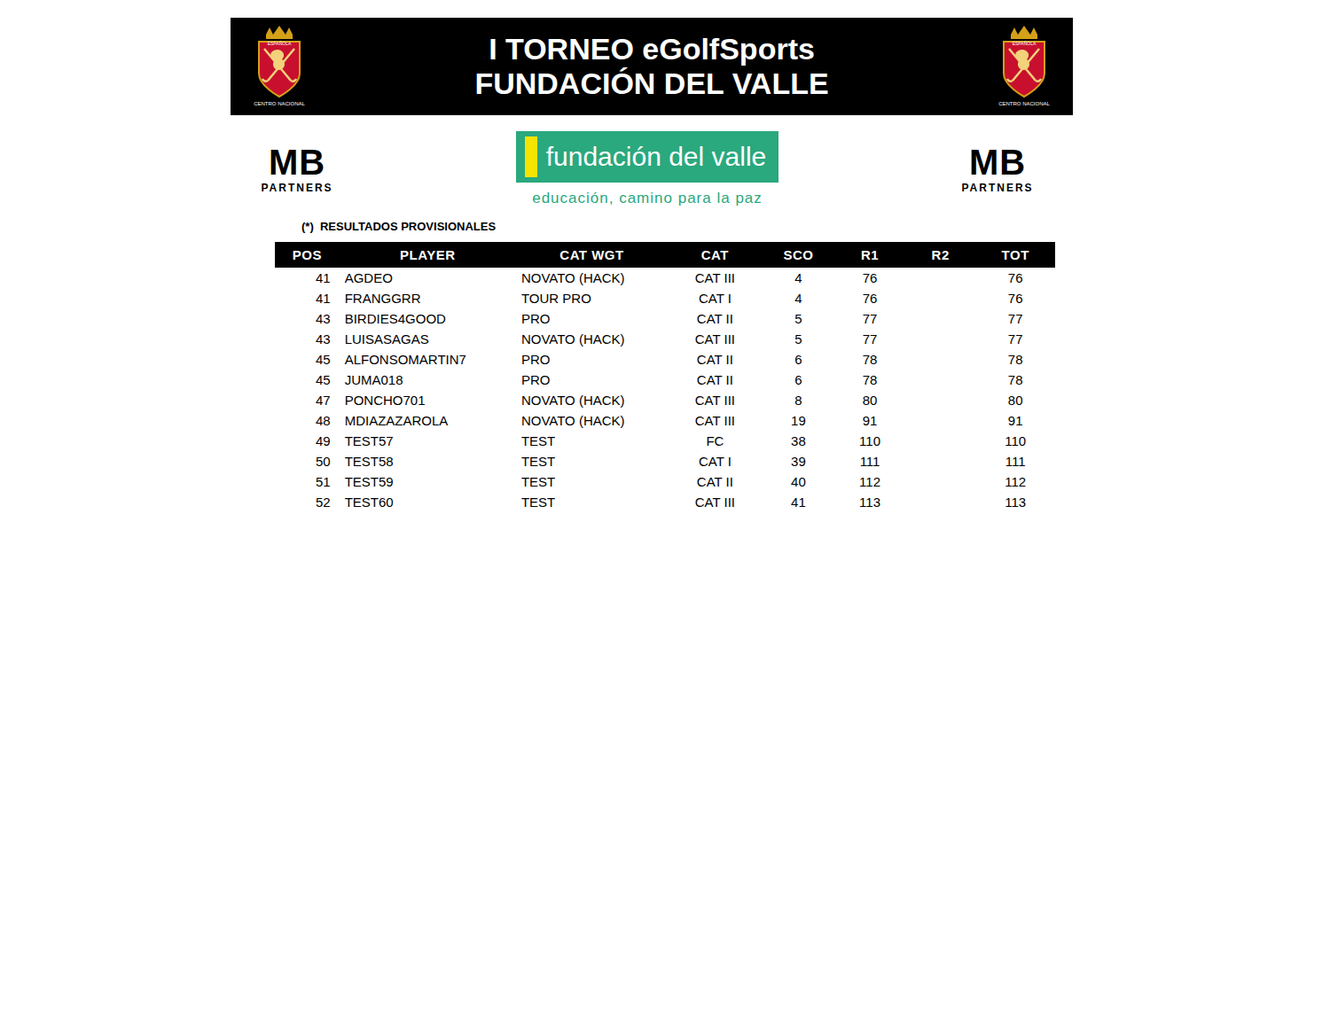CENTRO NACIONAL ESPAÑOLA
I TORNEO eGolfSports
FUNDACIÓN DEL VALLE
CENTRO NACIONAL ESPAÑOLA
MB
PARTNERS
fundación del valle
educación, camino para la paz
MB
PARTNERS
(*) RESULTADOS PROVISIONALES
| POS | PLAYER | CAT WGT | CAT | SCO | R1 | R2 | TOT |
| --- | --- | --- | --- | --- | --- | --- | --- |
| 41 | AGDEO | NOVATO (HACK) | CAT III | 4 | 76 | | 76 |
| 41 | FRANGGRR | TOUR PRO | CAT I | 4 | 76 | | 76 |
| 43 | BIRDIES4GOOD | PRO | CAT II | 5 | 77 | | 77 |
| 43 | LUISASAGAS | NOVATO (HACK) | CAT III | 5 | 77 | | 77 |
| 45 | ALFONSOMARTIN7 | PRO | CAT II | 6 | 78 | | 78 |
| 45 | JUMA018 | PRO | CAT II | 6 | 78 | | 78 |
| 47 | PONCHO701 | NOVATO (HACK) | CAT III | 8 | 80 | | 80 |
| 48 | MDIAZAZAROLA | NOVATO (HACK) | CAT III | 19 | 91 | | 91 |
| 49 | TEST57 | TEST | FC | 38 | 110 | | 110 |
| 50 | TEST58 | TEST | CAT I | 39 | 111 | | 111 |
| 51 | TEST59 | TEST | CAT II | 40 | 112 | | 112 |
| 52 | TEST60 | TEST | CAT III | 41 | 113 | | 113 |